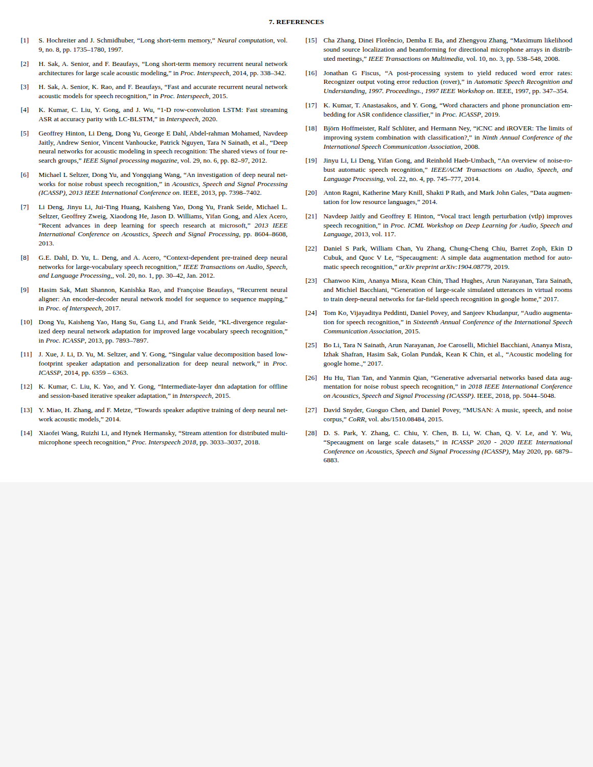7. REFERENCES
S. Hochreiter and J. Schmidhuber, “Long short-term memory,” Neural computation, vol. 9, no. 8, pp. 1735–1780, 1997.
H. Sak, A. Senior, and F. Beaufays, “Long short-term memory recurrent neural network architectures for large scale acoustic modeling,” in Proc. Interspeech, 2014, pp. 338–342.
H. Sak, A. Senior, K. Rao, and F. Beaufays, “Fast and accurate recurrent neural network acoustic models for speech recognition,” in Proc. Interspeech, 2015.
K. Kumar, C. Liu, Y. Gong, and J. Wu, “1-D row-convolution LSTM: Fast streaming ASR at accuracy parity with LC-BLSTM,” in Interspeech, 2020.
Geoffrey Hinton, Li Deng, Dong Yu, George E Dahl, Abdel-rahman Mohamed, Navdeep Jaitly, Andrew Senior, Vincent Vanhoucke, Patrick Nguyen, Tara N Sainath, et al., “Deep neural networks for acoustic modeling in speech recognition: The shared views of four research groups,” IEEE Signal processing magazine, vol. 29, no. 6, pp. 82–97, 2012.
Michael L Seltzer, Dong Yu, and Yongqiang Wang, “An investigation of deep neural networks for noise robust speech recognition,” in Acoustics, Speech and Signal Processing (ICASSP), 2013 IEEE International Conference on. IEEE, 2013, pp. 7398–7402.
Li Deng, Jinyu Li, Jui-Ting Huang, Kaisheng Yao, Dong Yu, Frank Seide, Michael L. Seltzer, Geoffrey Zweig, Xiaodong He, Jason D. Williams, Yifan Gong, and Alex Acero, “Recent advances in deep learning for speech research at microsoft,” 2013 IEEE International Conference on Acoustics, Speech and Signal Processing, pp. 8604–8608, 2013.
G.E. Dahl, D. Yu, L. Deng, and A. Acero, “Context-dependent pre-trained deep neural networks for large-vocabulary speech recognition,” IEEE Transactions on Audio, Speech, and Language Processing,, vol. 20, no. 1, pp. 30–42, Jan. 2012.
Hasim Sak, Matt Shannon, Kanishka Rao, and Françoise Beaufays, “Recurrent neural aligner: An encoder-decoder neural network model for sequence to sequence mapping,” in Proc. of Interspeech, 2017.
Dong Yu, Kaisheng Yao, Hang Su, Gang Li, and Frank Seide, “KL-divergence regularized deep neural network adaptation for improved large vocabulary speech recognition,” in Proc. ICASSP, 2013, pp. 7893–7897.
J. Xue, J. Li, D. Yu, M. Seltzer, and Y. Gong, “Singular value decomposition based low-footprint speaker adaptation and personalization for deep neural network,” in Proc. ICASSP, 2014, pp. 6359 – 6363.
K. Kumar, C. Liu, K. Yao, and Y. Gong, “Intermediate-layer dnn adaptation for offline and session-based iterative speaker adaptation,” in Interspeech, 2015.
Y. Miao, H. Zhang, and F. Metze, “Towards speaker adaptive training of deep neural network acoustic models,” 2014.
Xiaofei Wang, Ruizhi Li, and Hynek Hermansky, “Stream attention for distributed multi-microphone speech recognition,” Proc. Interspeech 2018, pp. 3033–3037, 2018.
Cha Zhang, Dinei Florêncio, Demba E Ba, and Zhengyou Zhang, “Maximum likelihood sound source localization and beamforming for directional microphone arrays in distributed meetings,” IEEE Transactions on Multimedia, vol. 10, no. 3, pp. 538–548, 2008.
Jonathan G Fiscus, “A post-processing system to yield reduced word error rates: Recognizer output voting error reduction (rover),” in Automatic Speech Recognition and Understanding, 1997. Proceedings., 1997 IEEE Workshop on. IEEE, 1997, pp. 347–354.
K. Kumar, T. Anastasakos, and Y. Gong, “Word characters and phone pronunciation embedding for ASR confidence classifier,” in Proc. ICASSP, 2019.
Björn Hoffmeister, Ralf Schlüter, and Hermann Ney, “iCNC and iROVER: The limits of improving system combination with classification?,” in Ninth Annual Conference of the International Speech Communication Association, 2008.
Jinyu Li, Li Deng, Yifan Gong, and Reinhold Haeb-Umbach, “An overview of noise-robust automatic speech recognition,” IEEE/ACM Transactions on Audio, Speech, and Language Processing, vol. 22, no. 4, pp. 745–777, 2014.
Anton Ragni, Katherine Mary Knill, Shakti P Rath, and Mark John Gales, “Data augmentation for low resource languages,” 2014.
Navdeep Jaitly and Geoffrey E Hinton, “Vocal tract length perturbation (vtlp) improves speech recognition,” in Proc. ICML Workshop on Deep Learning for Audio, Speech and Language, 2013, vol. 117.
Daniel S Park, William Chan, Yu Zhang, Chung-Cheng Chiu, Barret Zoph, Ekin D Cubuk, and Quoc V Le, “Specaugment: A simple data augmentation method for automatic speech recognition,” arXiv preprint arXiv:1904.08779, 2019.
Chanwoo Kim, Ananya Misra, Kean Chin, Thad Hughes, Arun Narayanan, Tara Sainath, and Michiel Bacchiani, “Generation of large-scale simulated utterances in virtual rooms to train deep-neural networks for far-field speech recognition in google home,” 2017.
Tom Ko, Vijayaditya Peddinti, Daniel Povey, and Sanjeev Khudanpur, “Audio augmentation for speech recognition,” in Sixteenth Annual Conference of the International Speech Communication Association, 2015.
Bo Li, Tara N Sainath, Arun Narayanan, Joe Caroselli, Michiel Bacchiani, Ananya Misra, Izhak Shafran, Hasim Sak, Golan Pundak, Kean K Chin, et al., “Acoustic modeling for google home.,” 2017.
Hu Hu, Tian Tan, and Yanmin Qian, “Generative adversarial networks based data augmentation for noise robust speech recognition,” in 2018 IEEE International Conference on Acoustics, Speech and Signal Processing (ICASSP). IEEE, 2018, pp. 5044–5048.
David Snyder, Guoguo Chen, and Daniel Povey, “MUSAN: A music, speech, and noise corpus,” CoRR, vol. abs/1510.08484, 2015.
D. S. Park, Y. Zhang, C. Chiu, Y. Chen, B. Li, W. Chan, Q. V. Le, and Y. Wu, “Specaugment on large scale datasets,” in ICASSP 2020 - 2020 IEEE International Conference on Acoustics, Speech and Signal Processing (ICASSP), May 2020, pp. 6879–6883.